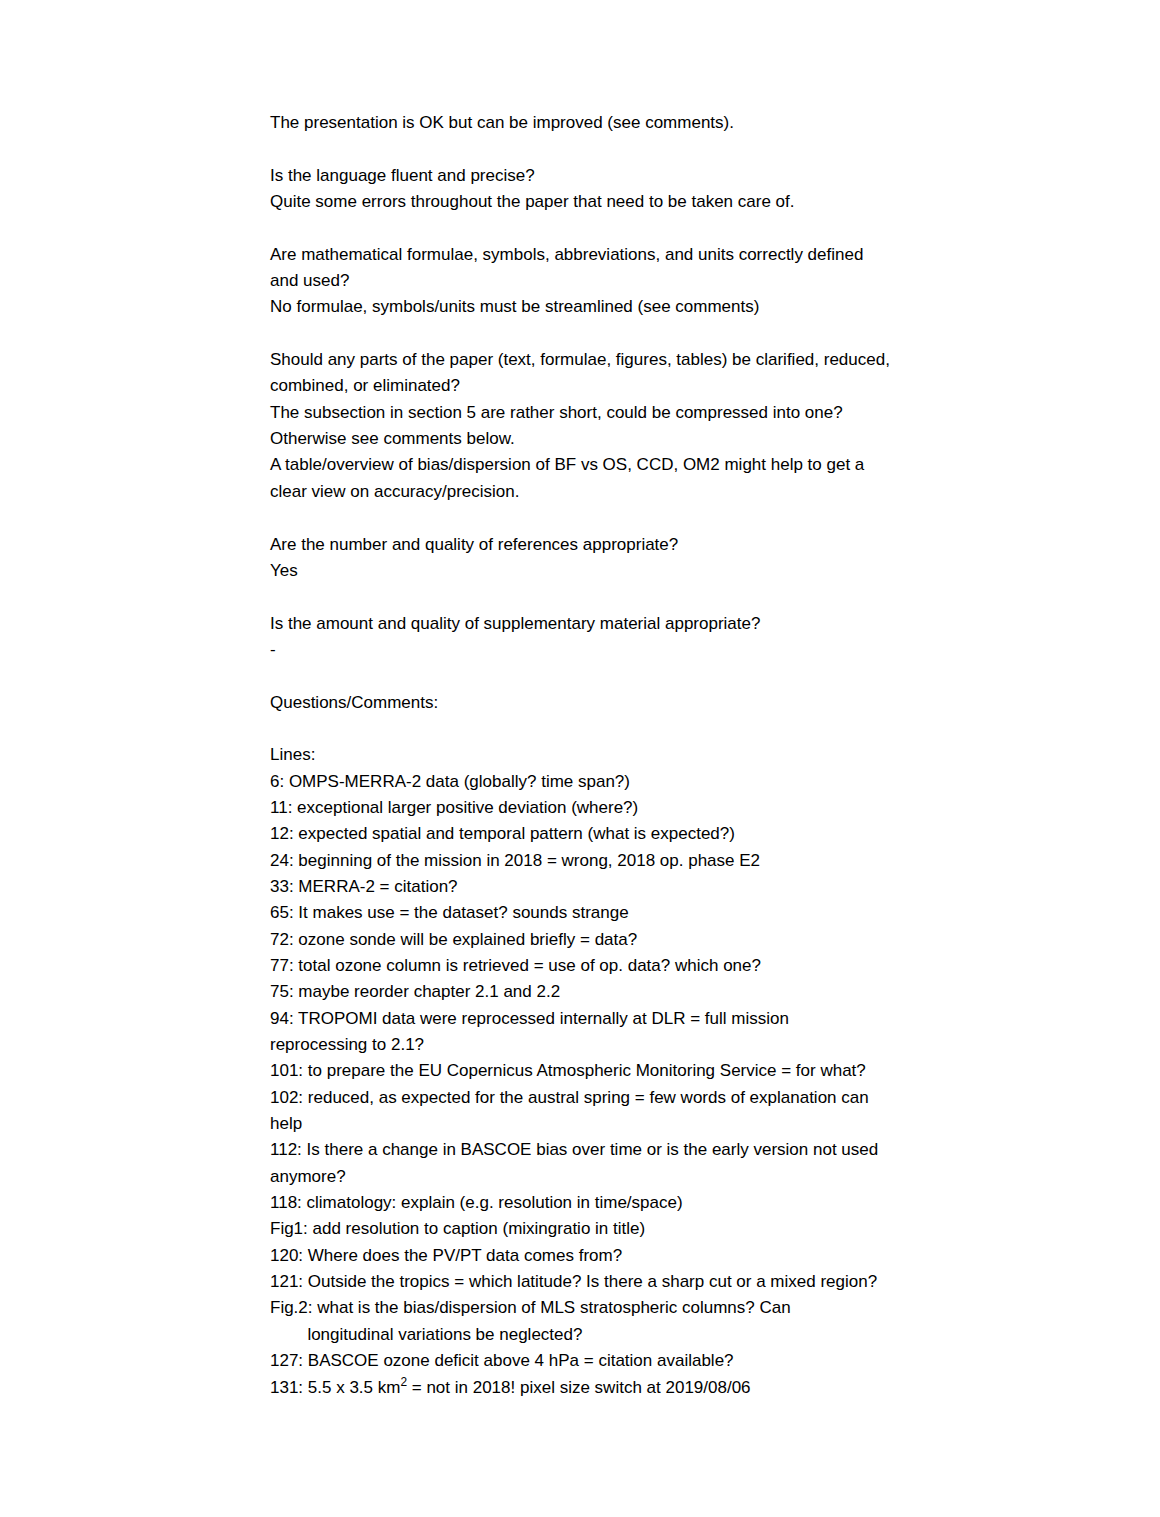The presentation is OK but can be improved (see comments).
Is the language fluent and precise?
Quite some errors throughout the paper that need to be taken care of.
Are mathematical formulae, symbols, abbreviations, and units correctly defined and used?
No formulae, symbols/units must be streamlined (see comments)
Should any parts of the paper (text, formulae, figures, tables) be clarified, reduced, combined, or eliminated?
The subsection in section 5 are rather short, could be compressed into one? Otherwise see comments below.
A table/overview of bias/dispersion of BF vs OS, CCD, OM2 might help to get a clear view on accuracy/precision.
Are the number and quality of references appropriate?
Yes
Is the amount and quality of supplementary material appropriate?
-
Questions/Comments:
Lines:
6: OMPS-MERRA-2 data (globally? time span?)
11: exceptional larger positive deviation (where?)
12: expected spatial and temporal pattern (what is expected?)
24: beginning of the mission in 2018 = wrong, 2018 op. phase E2
33: MERRA-2 = citation?
65: It makes use = the dataset? sounds strange
72: ozone sonde will be explained briefly = data?
77: total ozone column is retrieved = use of op. data? which one?
75: maybe reorder chapter 2.1 and 2.2
94: TROPOMI data were reprocessed internally at DLR = full mission reprocessing to 2.1?
101: to prepare the EU Copernicus Atmospheric Monitoring Service = for what?
102: reduced, as expected for the austral spring = few words of explanation can help
112: Is there a change in BASCOE bias over time or is the early version not used anymore?
118: climatology: explain (e.g. resolution in time/space)
Fig1: add resolution to caption (mixingratio in title)
120: Where does the PV/PT data comes from?
121: Outside the tropics = which latitude? Is there a sharp cut or a mixed region?
Fig.2: what is the bias/dispersion of MLS stratospheric columns? Can
longitudinal variations be neglected?
127: BASCOE ozone deficit above 4 hPa = citation available?
131: 5.5 x 3.5 km2 = not in 2018! pixel size switch at 2019/08/06